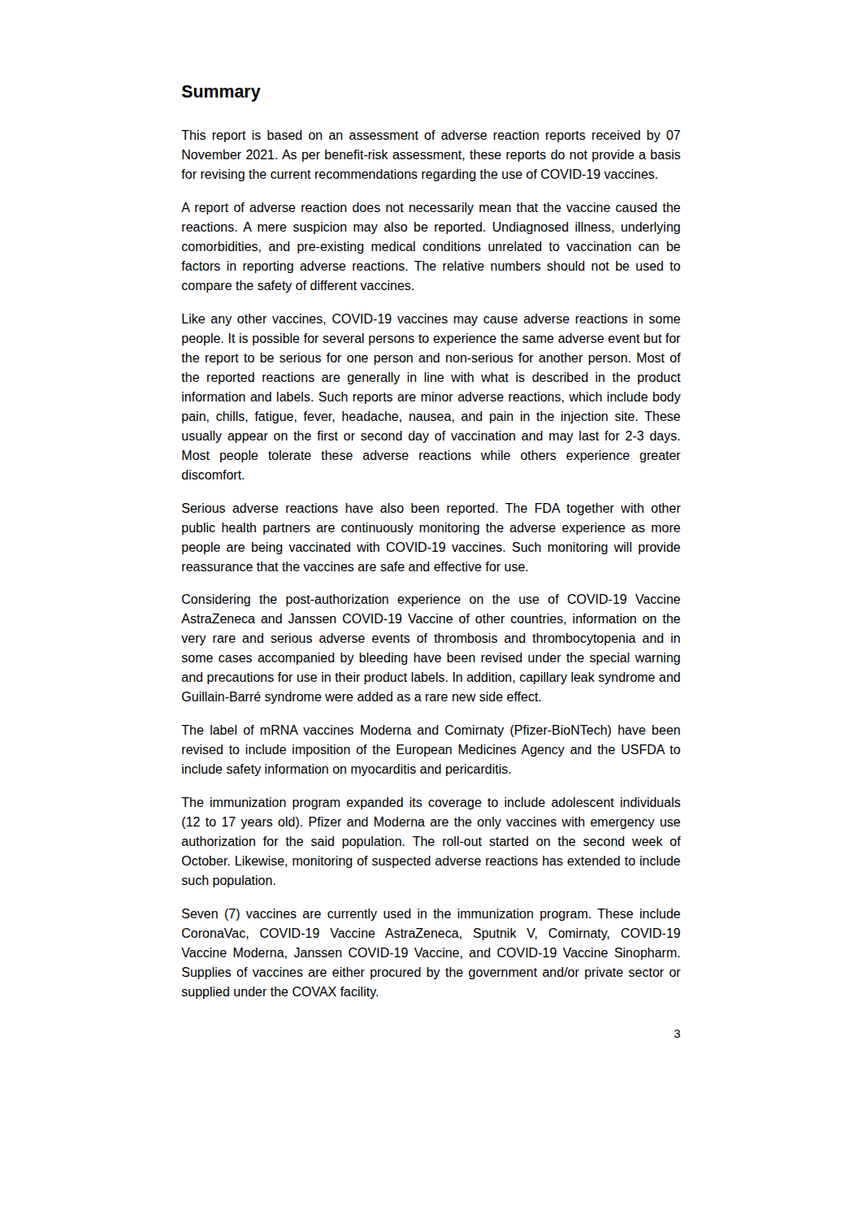Summary
This report is based on an assessment of adverse reaction reports received by 07 November 2021. As per benefit-risk assessment, these reports do not provide a basis for revising the current recommendations regarding the use of COVID-19 vaccines.
A report of adverse reaction does not necessarily mean that the vaccine caused the reactions. A mere suspicion may also be reported. Undiagnosed illness, underlying comorbidities, and pre-existing medical conditions unrelated to vaccination can be factors in reporting adverse reactions. The relative numbers should not be used to compare the safety of different vaccines.
Like any other vaccines, COVID-19 vaccines may cause adverse reactions in some people. It is possible for several persons to experience the same adverse event but for the report to be serious for one person and non-serious for another person. Most of the reported reactions are generally in line with what is described in the product information and labels. Such reports are minor adverse reactions, which include body pain, chills, fatigue, fever, headache, nausea, and pain in the injection site. These usually appear on the first or second day of vaccination and may last for 2-3 days. Most people tolerate these adverse reactions while others experience greater discomfort.
Serious adverse reactions have also been reported. The FDA together with other public health partners are continuously monitoring the adverse experience as more people are being vaccinated with COVID-19 vaccines. Such monitoring will provide reassurance that the vaccines are safe and effective for use.
Considering the post-authorization experience on the use of COVID-19 Vaccine AstraZeneca and Janssen COVID-19 Vaccine of other countries, information on the very rare and serious adverse events of thrombosis and thrombocytopenia and in some cases accompanied by bleeding have been revised under the special warning and precautions for use in their product labels. In addition, capillary leak syndrome and Guillain-Barré syndrome were added as a rare new side effect.
The label of mRNA vaccines Moderna and Comirnaty (Pfizer-BioNTech) have been revised to include imposition of the European Medicines Agency and the USFDA to include safety information on myocarditis and pericarditis.
The immunization program expanded its coverage to include adolescent individuals (12 to 17 years old). Pfizer and Moderna are the only vaccines with emergency use authorization for the said population. The roll-out started on the second week of October. Likewise, monitoring of suspected adverse reactions has extended to include such population.
Seven (7) vaccines are currently used in the immunization program. These include CoronaVac, COVID-19 Vaccine AstraZeneca, Sputnik V, Comirnaty, COVID-19 Vaccine Moderna, Janssen COVID-19 Vaccine, and COVID-19 Vaccine Sinopharm. Supplies of vaccines are either procured by the government and/or private sector or supplied under the COVAX facility.
3